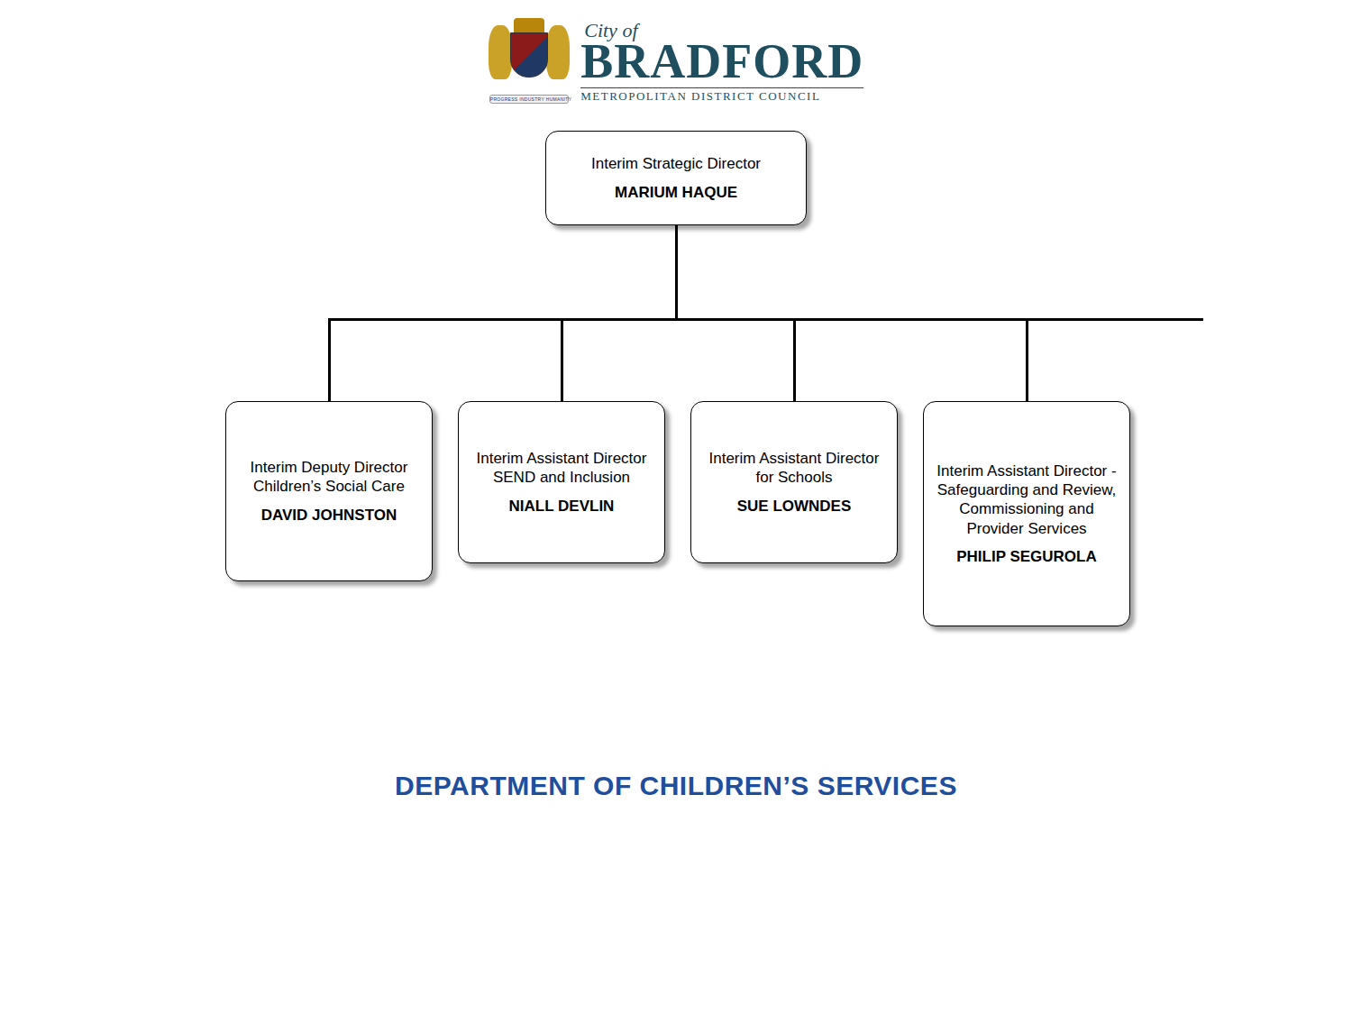PROGRESS INDUSTRY HUMANITY
City of BRADFORD METROPOLITAN DISTRICT COUNCIL
Interim Strategic Director MARIUM HAQUE
Interim Deputy Director
Children’s Social Care DAVID JOHNSTON
Interim Assistant Director SEND and Inclusion NIALL DEVLIN
Interim Assistant Director for Schools SUE LOWNDES
Interim Assistant Director - Safeguarding and Review, Commissioning and Provider Services PHILIP SEGUROLA
DEPARTMENT OF CHILDREN’S SERVICES